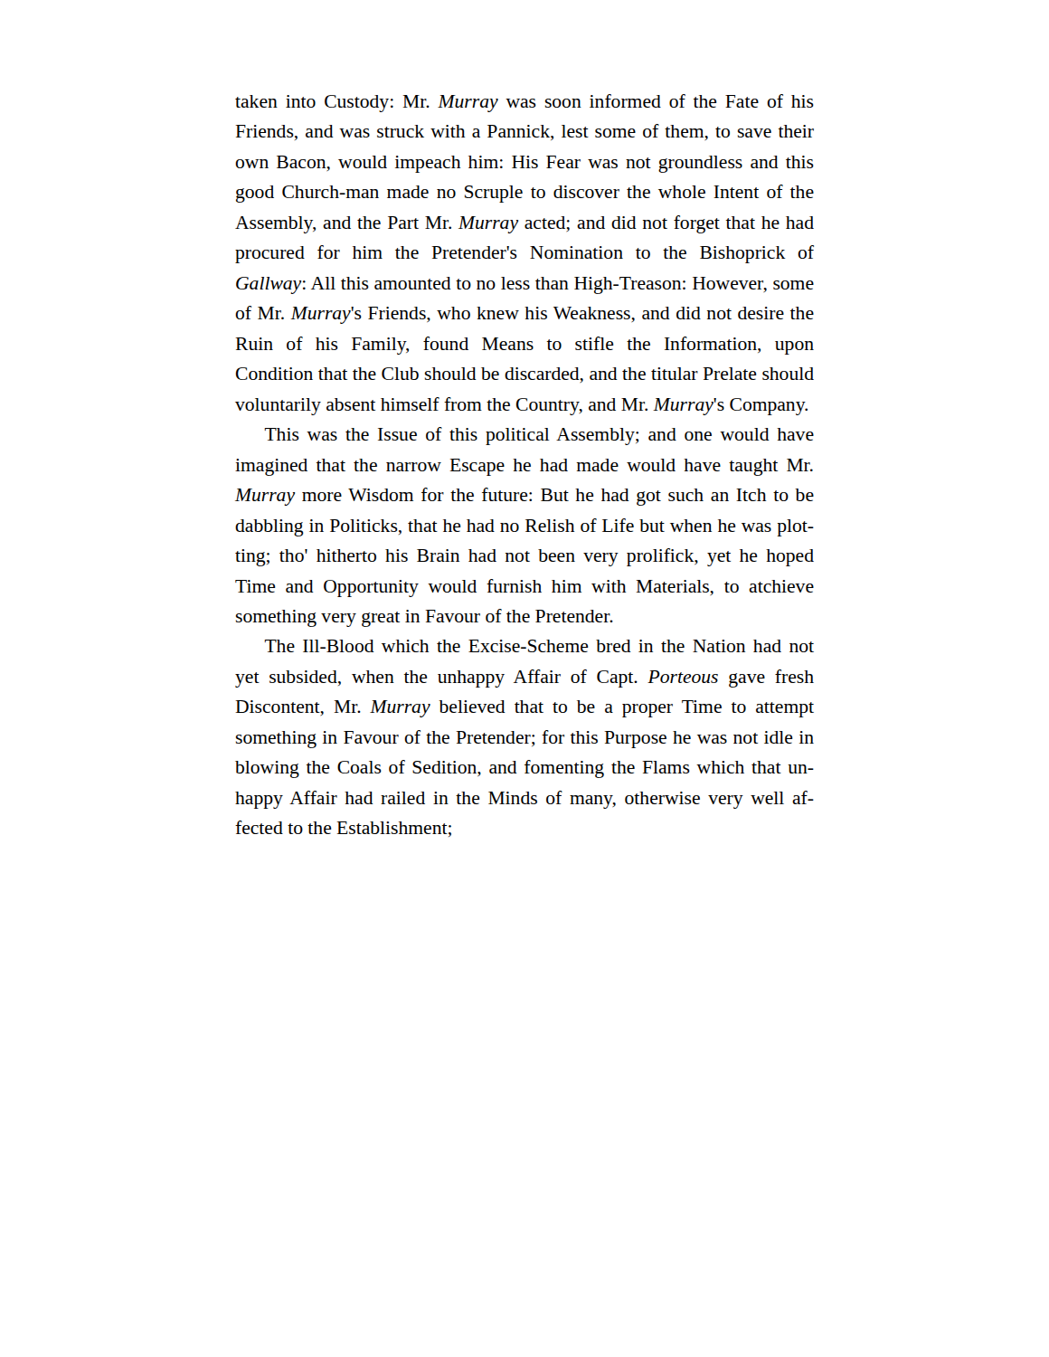taken into Custody: Mr. Murray was soon informed of the Fate of his Friends, and was struck with a Pannick, lest some of them, to save their own Bacon, would impeach him: His Fear was not groundless and this good Church-man made no Scruple to discover the whole Intent of the Assembly, and the Part Mr. Murray acted; and did not forget that he had procured for him the Pretender's Nomination to the Bishoprick of Gallway: All this amounted to no less than High-Treason: However, some of Mr. Murray's Friends, who knew his Weakness, and did not desire the Ruin of his Family, found Means to stifle the Information, upon Condition that the Club should be discarded, and the titular Prelate should voluntarily absent himself from the Country, and Mr. Murray's Company.
This was the Issue of this political Assembly; and one would have imagined that the narrow Escape he had made would have taught Mr. Murray more Wisdom for the future: But he had got such an Itch to be dabbling in Politicks, that he had no Relish of Life but when he was plotting; tho' hitherto his Brain had not been very prolifick, yet he hoped Time and Opportunity would furnish him with Materials, to atchieve something very great in Favour of the Pretender.
The Ill-Blood which the Excise-Scheme bred in the Nation had not yet subsided, when the unhappy Affair of Capt. Porteous gave fresh Discontent, Mr. Murray believed that to be a proper Time to attempt something in Favour of the Pretender; for this Purpose he was not idle in blowing the Coals of Sedition, and fomenting the Flams which that unhappy Affair had railed in the Minds of many, otherwise very well affected to the Establishment;